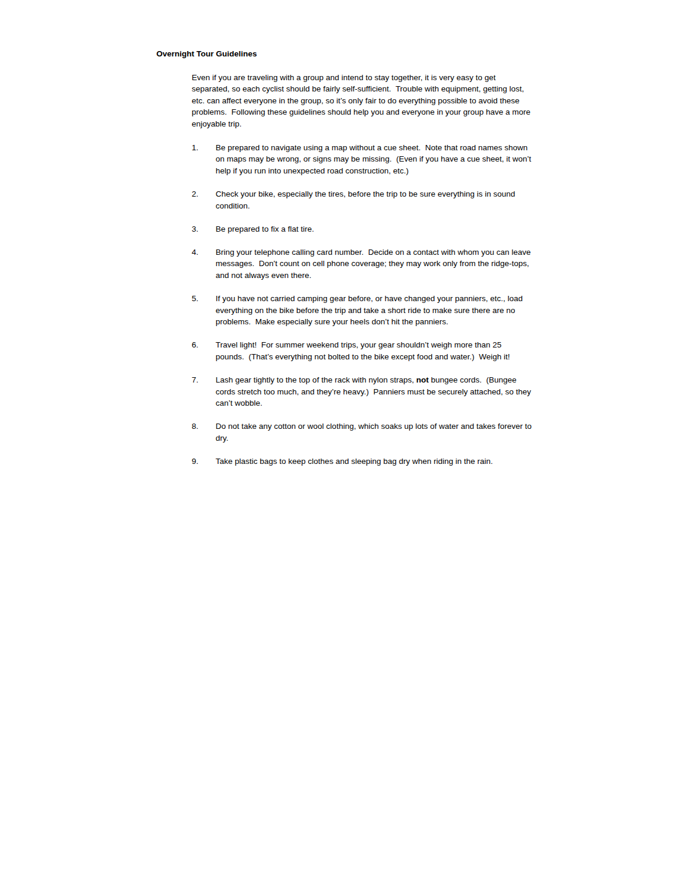Overnight Tour Guidelines
Even if you are traveling with a group and intend to stay together, it is very easy to get separated, so each cyclist should be fairly self-sufficient. Trouble with equipment, getting lost, etc. can affect everyone in the group, so it’s only fair to do everything possible to avoid these problems. Following these guidelines should help you and everyone in your group have a more enjoyable trip.
Be prepared to navigate using a map without a cue sheet. Note that road names shown on maps may be wrong, or signs may be missing. (Even if you have a cue sheet, it won’t help if you run into unexpected road construction, etc.)
Check your bike, especially the tires, before the trip to be sure everything is in sound condition.
Be prepared to fix a flat tire.
Bring your telephone calling card number. Decide on a contact with whom you can leave messages. Don't count on cell phone coverage; they may work only from the ridge-tops, and not always even there.
If you have not carried camping gear before, or have changed your panniers, etc., load everything on the bike before the trip and take a short ride to make sure there are no problems. Make especially sure your heels don’t hit the panniers.
Travel light! For summer weekend trips, your gear shouldn’t weigh more than 25 pounds. (That’s everything not bolted to the bike except food and water.) Weigh it!
Lash gear tightly to the top of the rack with nylon straps, not bungee cords. (Bungee cords stretch too much, and they’re heavy.) Panniers must be securely attached, so they can’t wobble.
Do not take any cotton or wool clothing, which soaks up lots of water and takes forever to dry.
Take plastic bags to keep clothes and sleeping bag dry when riding in the rain.